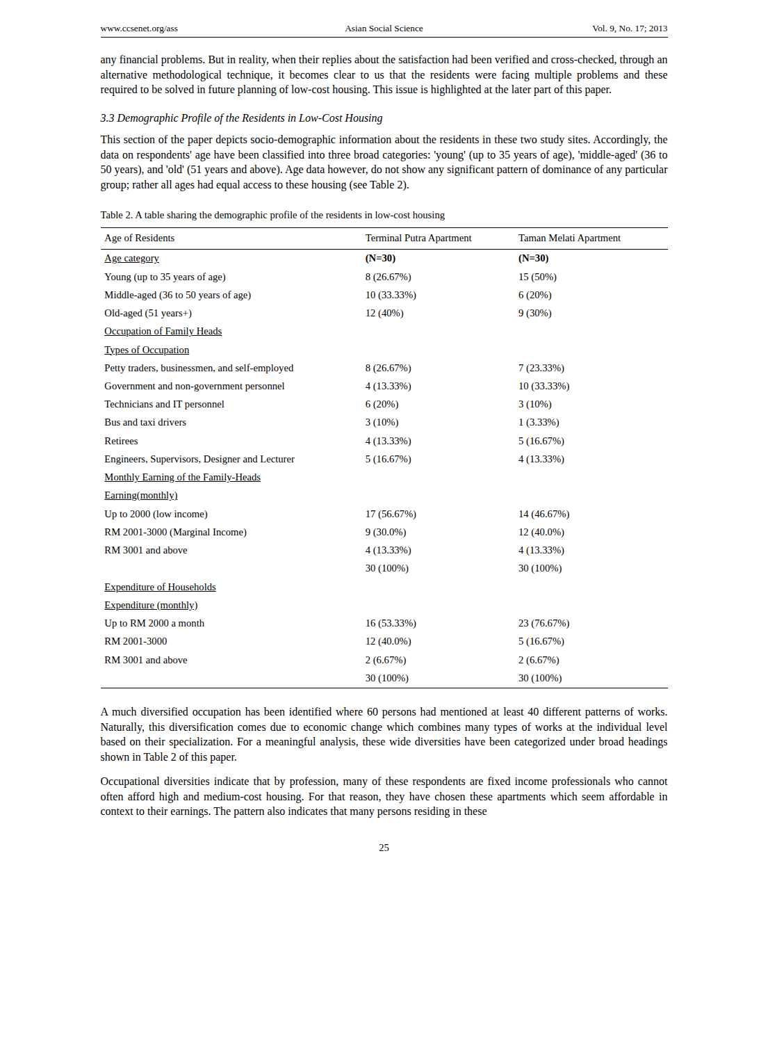www.ccsenet.org/ass
Asian Social Science
Vol. 9, No. 17; 2013
any financial problems. But in reality, when their replies about the satisfaction had been verified and cross-checked, through an alternative methodological technique, it becomes clear to us that the residents were facing multiple problems and these required to be solved in future planning of low-cost housing. This issue is highlighted at the later part of this paper.
3.3 Demographic Profile of the Residents in Low-Cost Housing
This section of the paper depicts socio-demographic information about the residents in these two study sites. Accordingly, the data on respondents' age have been classified into three broad categories: 'young' (up to 35 years of age), 'middle-aged' (36 to 50 years), and 'old' (51 years and above). Age data however, do not show any significant pattern of dominance of any particular group; rather all ages had equal access to these housing (see Table 2).
Table 2. A table sharing the demographic profile of the residents in low-cost housing
| Age of Residents | Terminal Putra Apartment | Taman Melati Apartment |
| --- | --- | --- |
| Age category | (N=30) | (N=30) |
| Young (up to 35 years of age) | 8 (26.67%) | 15 (50%) |
| Middle-aged (36 to 50 years of age) | 10 (33.33%) | 6 (20%) |
| Old-aged (51 years+) | 12 (40%) | 9 (30%) |
| Occupation of Family Heads | | |
| Types of Occupation | | |
| Petty traders, businessmen, and self-employed | 8 (26.67%) | 7 (23.33%) |
| Government and non-government personnel | 4 (13.33%) | 10 (33.33%) |
| Technicians and IT personnel | 6 (20%) | 3 (10%) |
| Bus and taxi drivers | 3 (10%) | 1 (3.33%) |
| Retirees | 4 (13.33%) | 5 (16.67%) |
| Engineers, Supervisors, Designer and Lecturer | 5 (16.67%) | 4 (13.33%) |
| Monthly Earning of the Family-Heads | | |
| Earning(monthly) | | |
| Up to 2000 (low income) | 17 (56.67%) | 14 (46.67%) |
| RM 2001-3000 (Marginal Income) | 9 (30.0%) | 12 (40.0%) |
| RM 3001 and above | 4 (13.33%) | 4 (13.33%) |
| | 30 (100%) | 30 (100%) |
| Expenditure of Households | | |
| Expenditure (monthly) | | |
| Up to RM 2000 a month | 16 (53.33%) | 23 (76.67%) |
| RM 2001-3000 | 12 (40.0%) | 5 (16.67%) |
| RM 3001 and above | 2 (6.67%) | 2 (6.67%) |
| | 30 (100%) | 30 (100%) |
A much diversified occupation has been identified where 60 persons had mentioned at least 40 different patterns of works. Naturally, this diversification comes due to economic change which combines many types of works at the individual level based on their specialization. For a meaningful analysis, these wide diversities have been categorized under broad headings shown in Table 2 of this paper.
Occupational diversities indicate that by profession, many of these respondents are fixed income professionals who cannot often afford high and medium-cost housing. For that reason, they have chosen these apartments which seem affordable in context to their earnings. The pattern also indicates that many persons residing in these
25